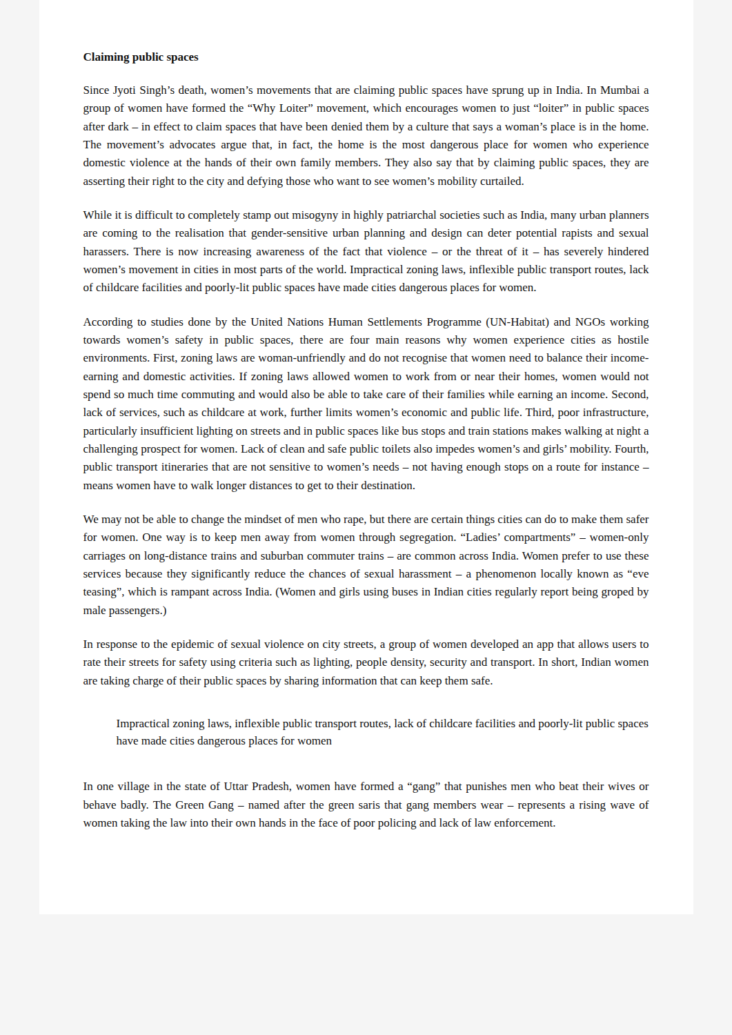Claiming public spaces
Since Jyoti Singh’s death, women’s movements that are claiming public spaces have sprung up in India. In Mumbai a group of women have formed the “Why Loiter” movement, which encourages women to just “loiter” in public spaces after dark – in effect to claim spaces that have been denied them by a culture that says a woman’s place is in the home. The movement’s advocates argue that, in fact, the home is the most dangerous place for women who experience domestic violence at the hands of their own family members. They also say that by claiming public spaces, they are asserting their right to the city and defying those who want to see women’s mobility curtailed.
While it is difficult to completely stamp out misogyny in highly patriarchal societies such as India, many urban planners are coming to the realisation that gender-sensitive urban planning and design can deter potential rapists and sexual harassers. There is now increasing awareness of the fact that violence – or the threat of it – has severely hindered women’s movement in cities in most parts of the world. Impractical zoning laws, inflexible public transport routes, lack of childcare facilities and poorly-lit public spaces have made cities dangerous places for women.
According to studies done by the United Nations Human Settlements Programme (UN-Habitat) and NGOs working towards women’s safety in public spaces, there are four main reasons why women experience cities as hostile environments. First, zoning laws are woman-unfriendly and do not recognise that women need to balance their income-earning and domestic activities. If zoning laws allowed women to work from or near their homes, women would not spend so much time commuting and would also be able to take care of their families while earning an income. Second, lack of services, such as childcare at work, further limits women’s economic and public life. Third, poor infrastructure, particularly insufficient lighting on streets and in public spaces like bus stops and train stations makes walking at night a challenging prospect for women. Lack of clean and safe public toilets also impedes women’s and girls’ mobility. Fourth, public transport itineraries that are not sensitive to women’s needs – not having enough stops on a route for instance – means women have to walk longer distances to get to their destination.
We may not be able to change the mindset of men who rape, but there are certain things cities can do to make them safer for women. One way is to keep men away from women through segregation. “Ladies’ compartments” – women-only carriages on long-distance trains and suburban commuter trains – are common across India. Women prefer to use these services because they significantly reduce the chances of sexual harassment – a phenomenon locally known as “eve teasing”, which is rampant across India. (Women and girls using buses in Indian cities regularly report being groped by male passengers.)
In response to the epidemic of sexual violence on city streets, a group of women developed an app that allows users to rate their streets for safety using criteria such as lighting, people density, security and transport. In short, Indian women are taking charge of their public spaces by sharing information that can keep them safe.
Impractical zoning laws, inflexible public transport routes, lack of childcare facilities and poorly-lit public spaces have made cities dangerous places for women
In one village in the state of Uttar Pradesh, women have formed a “gang” that punishes men who beat their wives or behave badly. The Green Gang – named after the green saris that gang members wear – represents a rising wave of women taking the law into their own hands in the face of poor policing and lack of law enforcement.